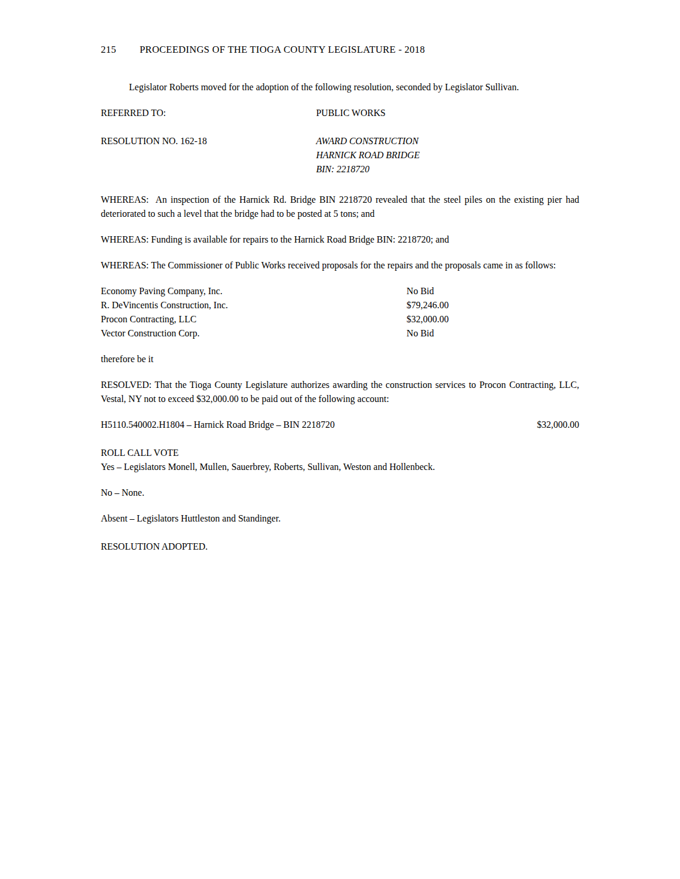215 PROCEEDINGS OF THE TIOGA COUNTY LEGISLATURE - 2018
Legislator Roberts moved for the adoption of the following resolution, seconded by Legislator Sullivan.
REFERRED TO:
PUBLIC WORKS
RESOLUTION NO. 162-18
AWARD CONSTRUCTION HARNICK ROAD BRIDGE BIN: 2218720
WHEREAS: An inspection of the Harnick Rd. Bridge BIN 2218720 revealed that the steel piles on the existing pier had deteriorated to such a level that the bridge had to be posted at 5 tons; and
WHEREAS: Funding is available for repairs to the Harnick Road Bridge BIN: 2218720; and
WHEREAS: The Commissioner of Public Works received proposals for the repairs and the proposals came in as follows:
| Economy Paving Company, Inc. | No Bid |
| R. DeVincentis Construction, Inc. | $79,246.00 |
| Procon Contracting, LLC | $32,000.00 |
| Vector Construction Corp. | No Bid |
therefore be it
RESOLVED: That the Tioga County Legislature authorizes awarding the construction services to Procon Contracting, LLC, Vestal, NY not to exceed $32,000.00 to be paid out of the following account:
H5110.540002.H1804 – Harnick Road Bridge – BIN 2218720
$32,000.00
ROLL CALL VOTE
Yes – Legislators Monell, Mullen, Sauerbrey, Roberts, Sullivan, Weston and Hollenbeck.
No – None.
Absent – Legislators Huttleston and Standinger.
RESOLUTION ADOPTED.